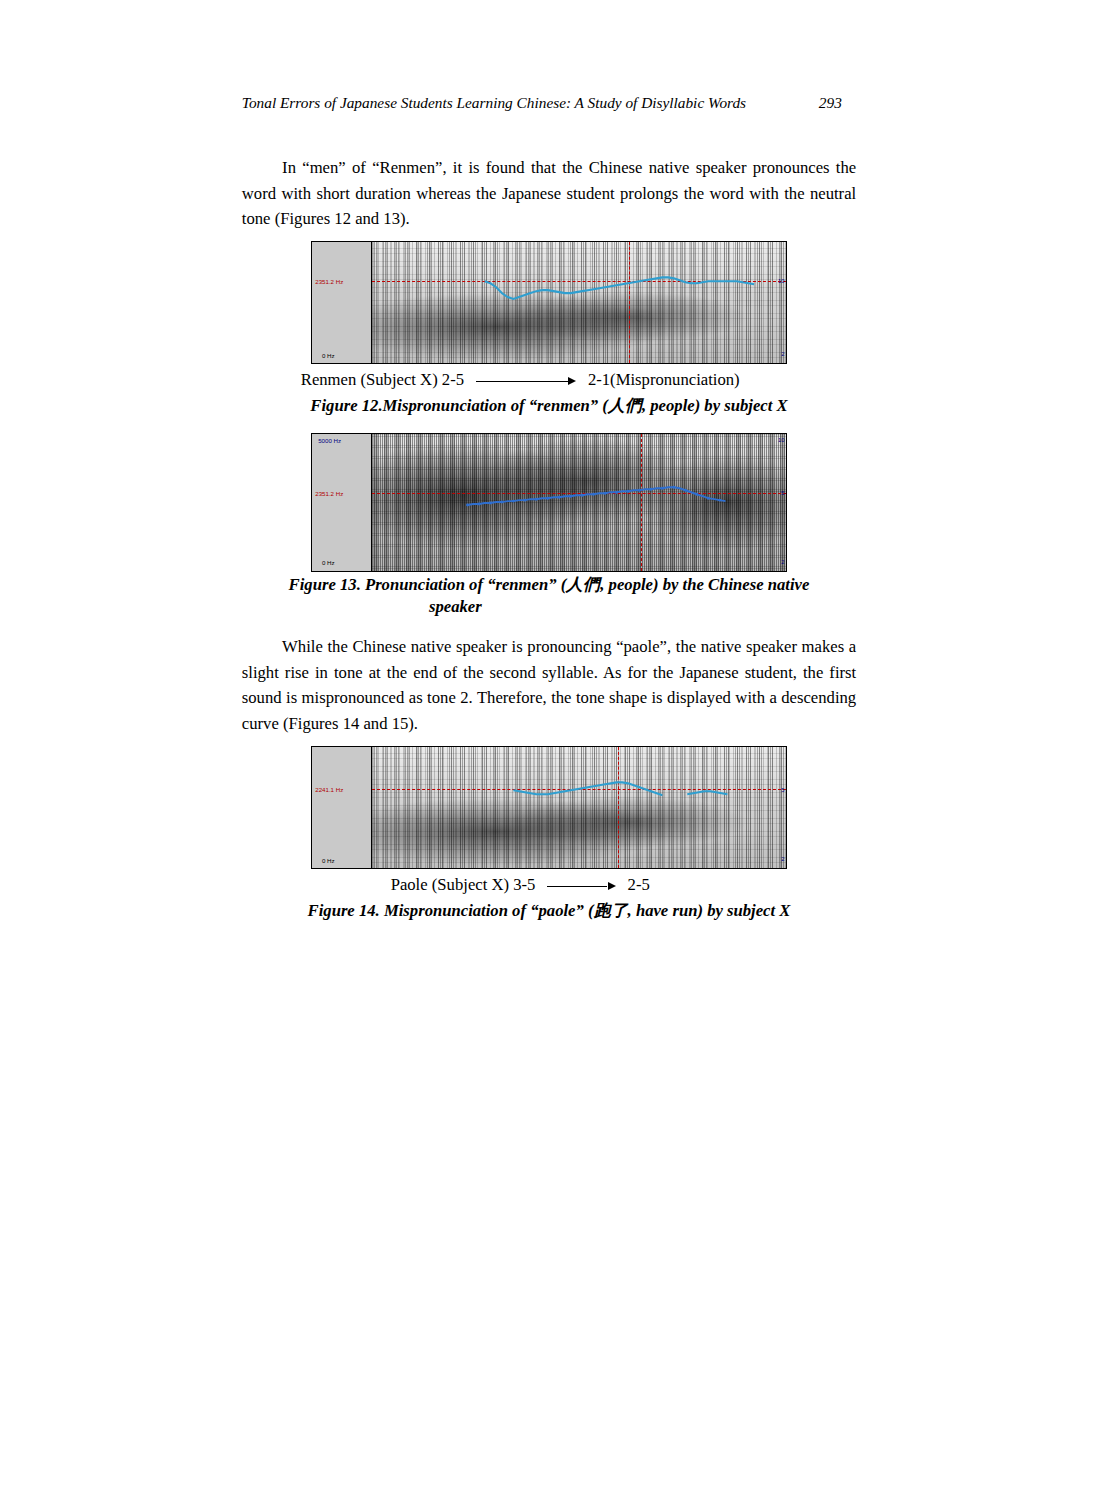Tonal Errors of Japanese Students Learning Chinese: A Study of Disyllabic Words 293
In “men” of “Renmen”, it is found that the Chinese native speaker pronounces the word with short duration whereas the Japanese student prolongs the word with the neutral tone (Figures 12 and 13).
2351.2 Hz
0 Hz
10
2
Renmen (Subject X) 2-5 2-1(Mispronunciation)
Figure 12.Mispronunciation of “renmen” (人們, people) by subject X
5000 Hz
2351.2 Hz
0 Hz
10
5
2
Figure 13. Pronunciation of “renmen” (人們, people) by the Chinese native speaker
While the Chinese native speaker is pronouncing “paole”, the native speaker makes a slight rise in tone at the end of the second syllable. As for the Japanese student, the first sound is mispronounced as tone 2. Therefore, the tone shape is displayed with a descending curve (Figures 14 and 15).
2241.1 Hz
0 Hz
5
2
Paole (Subject X) 3-5 2-5
Figure 14. Mispronunciation of “paole” (跑了, have run) by subject X